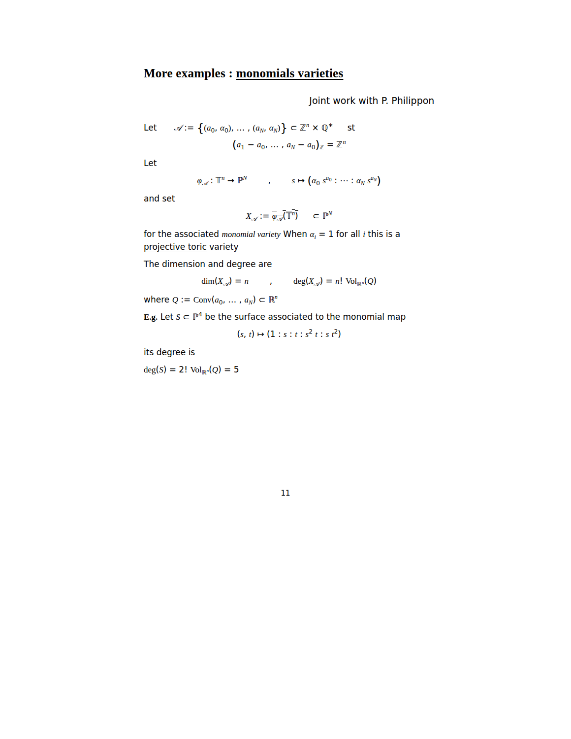More examples : monomials varieties
Joint work with P. Philippon
Let 𝒜 := {(a0, α0), … , (aN, αN)} ⊂ ℤn × ℚ∗ st
(a1 − a0, … , aN − a0)ℤ = ℤn
Let
φ𝒜 : 𝕋n → ℙN , s ↦ (α0 sa0 : ⋯ : αN saN)
and set
X𝒜 := φ𝒜(𝕋n) ⊂ ℙN
for the associated monomial variety When αi = 1 for all i this is a projective toric variety
The dimension and degree are
dim(X𝒜) = n , deg(X𝒜) = n! Volℝn(Q)
where Q := Conv(a0, … , aN) ⊂ ℝn
E.g. Let S ⊂ ℙ4 be the surface associated to the monomial map
(s, t) ↦ (1 : s : t : s2 t : s t2)
its degree is
deg(S) = 2! Volℝn(Q) = 5
11